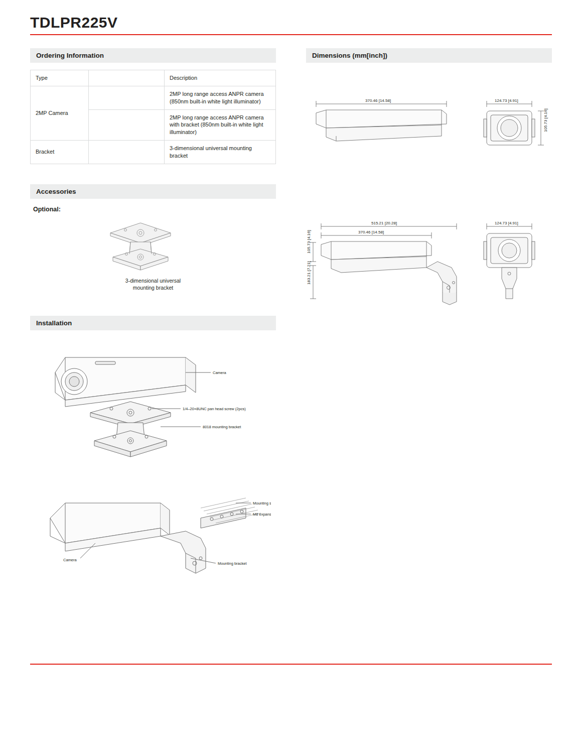TDLPR225V
Ordering Information
| Type | | Description |
| --- | --- | --- |
| 2MP Camera | | 2MP long range access ANPR camera (850nm built-in white light illuminator) |
| | 2MP long range access ANPR camera with bracket (850nm built-in white light illuminator) |
| Bracket | | 3-dimensional universal mounting bracket |
Accessories
Optional:
3-dimensional universal
mounting bracket
Installation
Camera 1/4–20×8UNC pan head screw (2pcs) 8018 mounting bracket Mounting surface M8 expansion screw (4pcs) Camera Mounting bracket
Dimensions (mm[inch])
370.46 [14.58] 124.73 [4.91] 105.73 [4.16]
515.21 [20.28] 370.46 [14.58] 105.73 [4.16] 183.21 [7.21] 124.73 [4.91]